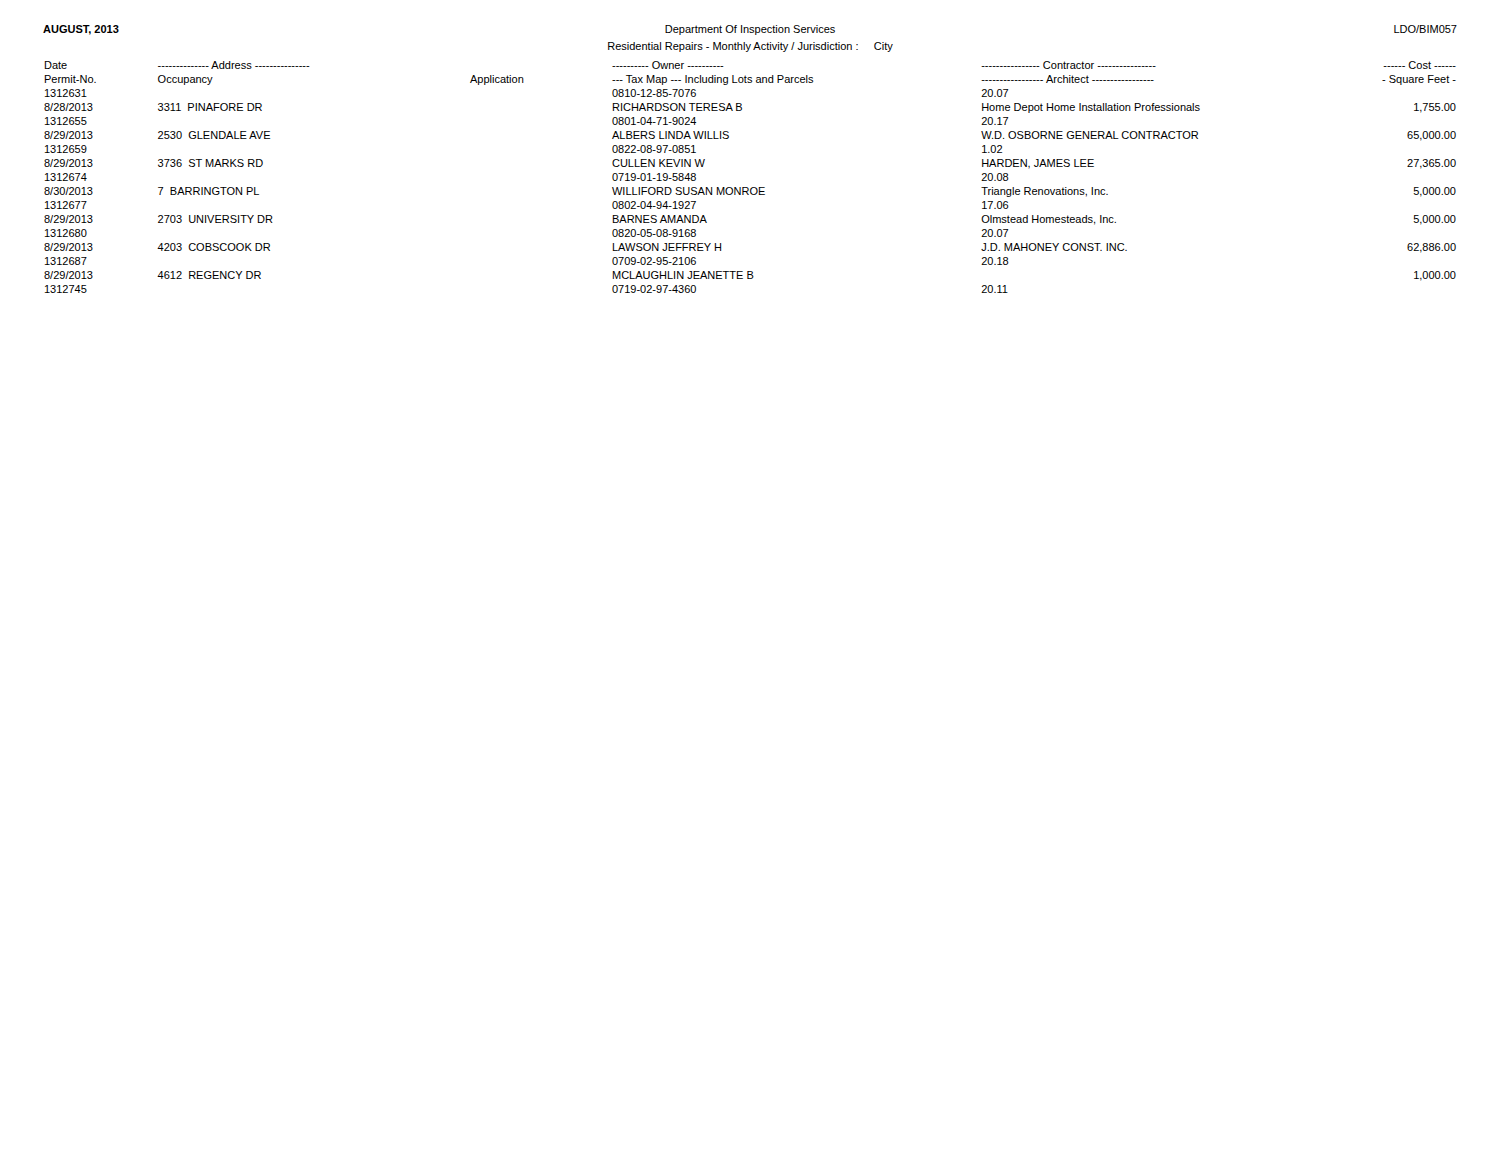| AUGUST, 2013 | Department Of Inspection Services | LDO/BIM057 |
Residential Repairs - Monthly Activity / Jurisdiction : City
| Date | -------------- Address --------------- | | ---------- Owner ---------- | ---------------- Contractor ---------------- | ------ Cost ------ |
| --- | --- | --- | --- | --- | --- |
| Permit-No. | Occupancy | Application | --- Tax Map --- Including Lots and Parcels | ----------------- Architect ----------------- | - Square Feet - |
| 1312631 | | | 0810-12-85-7076 | 20.07 | |
| 8/28/2013 | 3311 PINAFORE DR | | RICHARDSON TERESA B | Home Depot Home Installation Professionals | 1,755.00 |
| 1312655 | | | 0801-04-71-9024 | 20.17 | |
| 8/29/2013 | 2530 GLENDALE AVE | | ALBERS LINDA WILLIS | W.D. OSBORNE GENERAL CONTRACTOR | 65,000.00 |
| 1312659 | | | 0822-08-97-0851 | 1.02 | |
| 8/29/2013 | 3736 ST MARKS RD | | CULLEN KEVIN W | HARDEN, JAMES LEE | 27,365.00 |
| 1312674 | | | 0719-01-19-5848 | 20.08 | |
| 8/30/2013 | 7 BARRINGTON PL | | WILLIFORD SUSAN MONROE | Triangle Renovations, Inc. | 5,000.00 |
| 1312677 | | | 0802-04-94-1927 | 17.06 | |
| 8/29/2013 | 2703 UNIVERSITY DR | | BARNES AMANDA | Olmstead Homesteads, Inc. | 5,000.00 |
| 1312680 | | | 0820-05-08-9168 | 20.07 | |
| 8/29/2013 | 4203 COBSCOOK DR | | LAWSON JEFFREY H | J.D. MAHONEY CONST. INC. | 62,886.00 |
| 1312687 | | | 0709-02-95-2106 | 20.18 | |
| 8/29/2013 | 4612 REGENCY DR | | MCLAUGHLIN JEANETTE B | | 1,000.00 |
| 1312745 | | | 0719-02-97-4360 | 20.11 | |